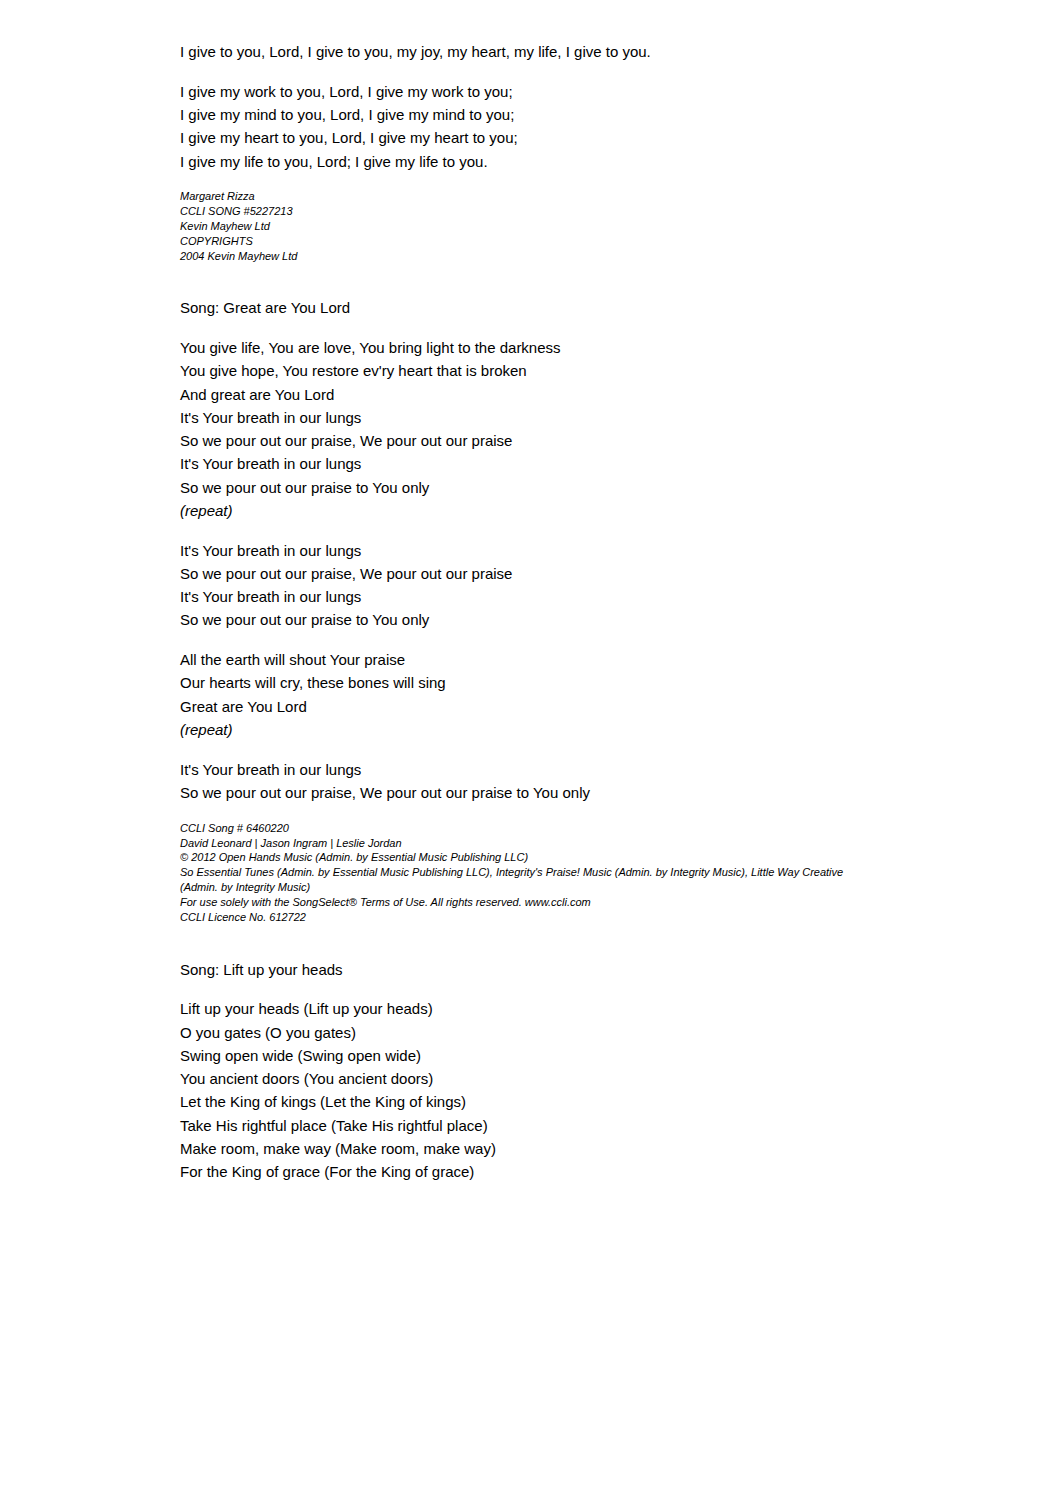I give to you, Lord, I give to you, my joy, my heart, my life, I give to you.
I give my work to you, Lord, I give my work to you;
I give my mind to you, Lord, I give my mind to you;
I give my heart to you, Lord, I give my heart to you;
I give my life to you, Lord; I give my life to you.
Margaret Rizza
CCLI SONG #5227213
Kevin Mayhew Ltd
COPYRIGHTS
2004 Kevin Mayhew Ltd
Song: Great are You Lord
You give life, You are love, You bring light to the darkness
You give hope, You restore ev'ry heart that is broken
And great are You Lord
It's Your breath in our lungs
So we pour out our praise, We pour out our praise
It's Your breath in our lungs
So we pour out our praise to You only
(repeat)
It's Your breath in our lungs
So we pour out our praise, We pour out our praise
It's Your breath in our lungs
So we pour out our praise to You only
All the earth will shout Your praise
Our hearts will cry, these bones will sing
Great are You Lord
(repeat)
It's Your breath in our lungs
So we pour out our praise, We pour out our praise to You only
CCLI Song # 6460220
David Leonard | Jason Ingram | Leslie Jordan
© 2012 Open Hands Music (Admin. by Essential Music Publishing LLC)
So Essential Tunes (Admin. by Essential Music Publishing LLC), Integrity's Praise! Music (Admin. by Integrity Music), Little Way Creative (Admin. by Integrity Music)
For use solely with the SongSelect® Terms of Use. All rights reserved. www.ccli.com
CCLI Licence No. 612722
Song: Lift up your heads
Lift up your heads (Lift up your heads)
O you gates (O you gates)
Swing open wide (Swing open wide)
You ancient doors (You ancient doors)
Let the King of kings (Let the King of kings)
Take His rightful place (Take His rightful place)
Make room, make way (Make room, make way)
For the King of grace (For the King of grace)